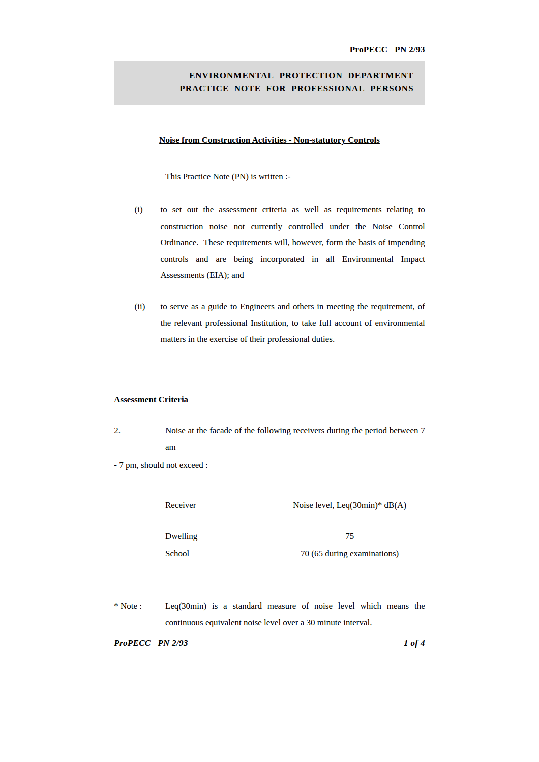ProPECC PN 2/93
ENVIRONMENTAL PROTECTION DEPARTMENT
PRACTICE NOTE FOR PROFESSIONAL PERSONS
Noise from Construction Activities - Non-statutory Controls
This Practice Note (PN) is written :-
(i)
to set out the assessment criteria as well as requirements relating to construction noise not currently controlled under the Noise Control Ordinance. These requirements will, however, form the basis of impending controls and are being incorporated in all Environmental Impact Assessments (EIA); and
(ii)
to serve as a guide to Engineers and others in meeting the requirement, of the relevant professional Institution, to take full account of environmental matters in the exercise of their professional duties.
Assessment Criteria
2.
Noise at the facade of the following receivers during the period between 7 am
- 7 pm, should not exceed :
| Receiver | Noise level, Leq(30min)* dB(A) |
| --- | --- |
| Dwelling | 75 |
| School | 70 (65 during examinations) |
* Note :
Leq(30min) is a standard measure of noise level which means the continuous equivalent noise level over a 30 minute interval.
ProPECC PN 2/93
1 of 4